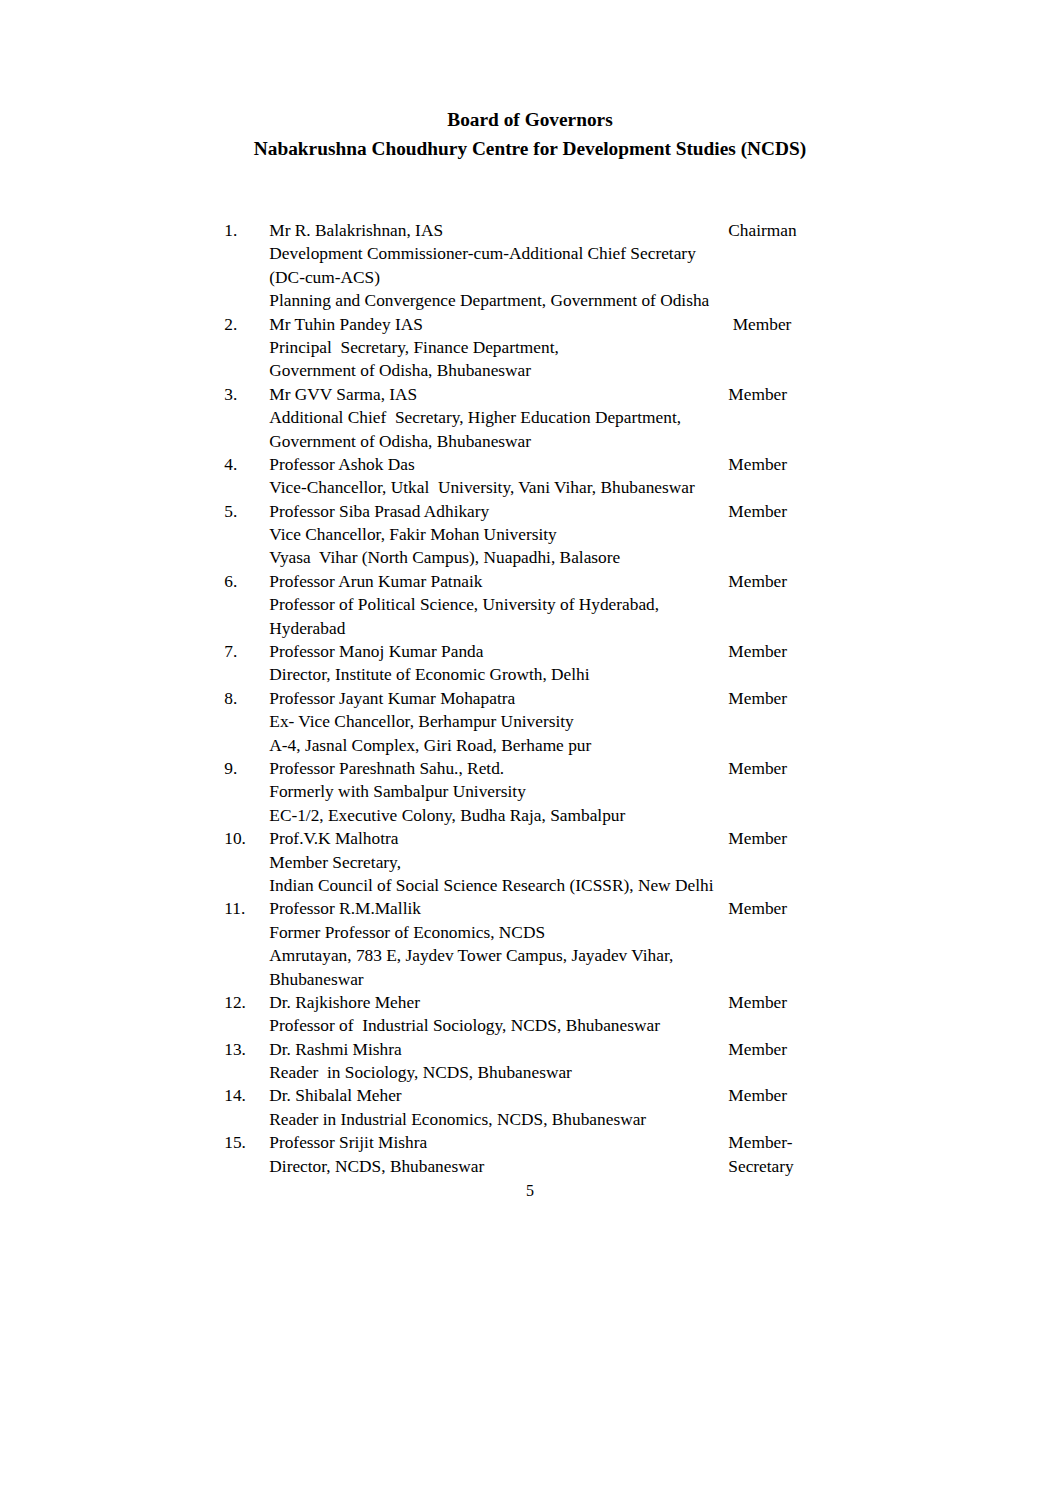Board of Governors Nabakrushna Choudhury Centre for Development Studies (NCDS)
| 1. | Mr R. Balakrishnan, IAS Development Commissioner-cum-Additional Chief Secretary (DC-cum-ACS) Planning and Convergence Department, Government of Odisha | Chairman |
| 2. | Mr Tuhin Pandey IAS Principal Secretary, Finance Department, Government of Odisha, Bhubaneswar | Member |
| 3. | Mr GVV Sarma, IAS Additional Chief Secretary, Higher Education Department, Government of Odisha, Bhubaneswar | Member |
| 4. | Professor Ashok Das Vice-Chancellor, Utkal University, Vani Vihar, Bhubaneswar | Member |
| 5. | Professor Siba Prasad Adhikary Vice Chancellor, Fakir Mohan University Vyasa Vihar (North Campus), Nuapadhi, Balasore | Member |
| 6. | Professor Arun Kumar Patnaik Professor of Political Science, University of Hyderabad, Hyderabad | Member |
| 7. | Professor Manoj Kumar Panda Director, Institute of Economic Growth, Delhi | Member |
| 8. | Professor Jayant Kumar Mohapatra Ex- Vice Chancellor, Berhampur University A-4, Jasnal Complex, Giri Road, Berhame pur | Member |
| 9. | Professor Pareshnath Sahu., Retd. Formerly with Sambalpur University EC-1/2, Executive Colony, Budha Raja, Sambalpur | Member |
| 10. | Prof.V.K Malhotra Member Secretary, Indian Council of Social Science Research (ICSSR), New Delhi | Member |
| 11. | Professor R.M.Mallik Former Professor of Economics, NCDS Amrutayan, 783 E, Jaydev Tower Campus, Jayadev Vihar, Bhubaneswar | Member |
| 12. | Dr. Rajkishore Meher Professor of Industrial Sociology, NCDS, Bhubaneswar | Member |
| 13. | Dr. Rashmi Mishra Reader in Sociology, NCDS, Bhubaneswar | Member |
| 14. | Dr. Shibalal Meher Reader in Industrial Economics, NCDS, Bhubaneswar | Member |
| 15. | Professor Srijit Mishra Director, NCDS, Bhubaneswar | Member- Secretary |
5